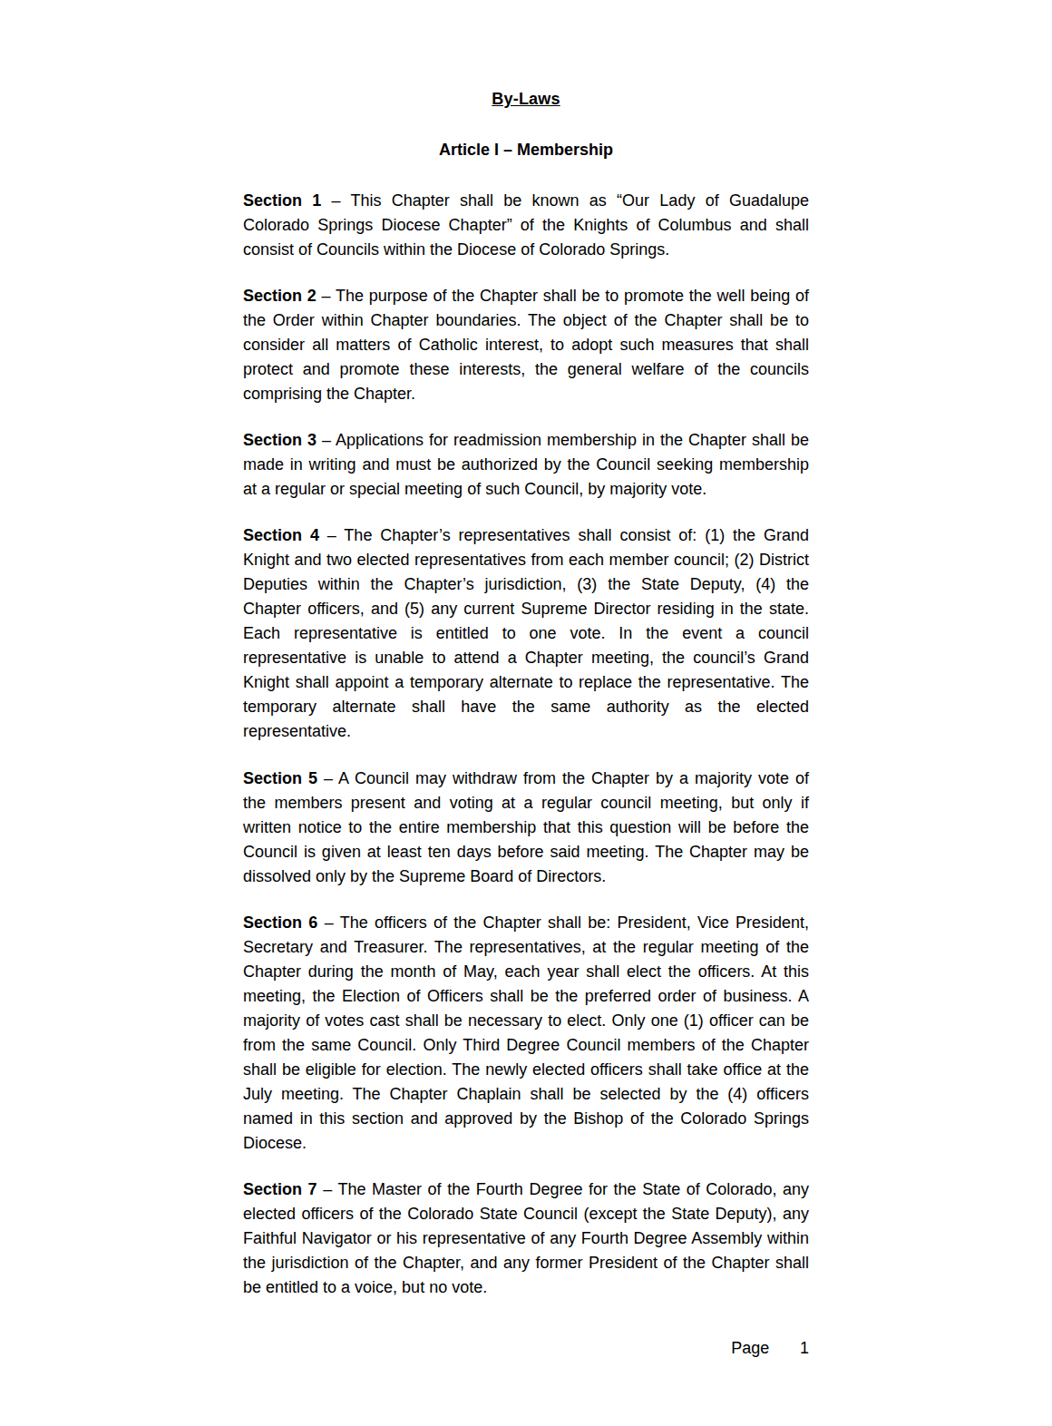By-Laws
Article I – Membership
Section 1 – This Chapter shall be known as “Our Lady of Guadalupe Colorado Springs Diocese Chapter” of the Knights of Columbus and shall consist of Councils within the Diocese of Colorado Springs.
Section 2 – The purpose of the Chapter shall be to promote the well being of the Order within Chapter boundaries. The object of the Chapter shall be to consider all matters of Catholic interest, to adopt such measures that shall protect and promote these interests, the general welfare of the councils comprising the Chapter.
Section 3 – Applications for readmission membership in the Chapter shall be made in writing and must be authorized by the Council seeking membership at a regular or special meeting of such Council, by majority vote.
Section 4 – The Chapter’s representatives shall consist of: (1) the Grand Knight and two elected representatives from each member council; (2) District Deputies within the Chapter’s jurisdiction, (3) the State Deputy, (4) the Chapter officers, and (5) any current Supreme Director residing in the state. Each representative is entitled to one vote. In the event a council representative is unable to attend a Chapter meeting, the council’s Grand Knight shall appoint a temporary alternate to replace the representative. The temporary alternate shall have the same authority as the elected representative.
Section 5 – A Council may withdraw from the Chapter by a majority vote of the members present and voting at a regular council meeting, but only if written notice to the entire membership that this question will be before the Council is given at least ten days before said meeting. The Chapter may be dissolved only by the Supreme Board of Directors.
Section 6 – The officers of the Chapter shall be: President, Vice President, Secretary and Treasurer. The representatives, at the regular meeting of the Chapter during the month of May, each year shall elect the officers. At this meeting, the Election of Officers shall be the preferred order of business. A majority of votes cast shall be necessary to elect. Only one (1) officer can be from the same Council. Only Third Degree Council members of the Chapter shall be eligible for election. The newly elected officers shall take office at the July meeting. The Chapter Chaplain shall be selected by the (4) officers named in this section and approved by the Bishop of the Colorado Springs Diocese.
Section 7 – The Master of the Fourth Degree for the State of Colorado, any elected officers of the Colorado State Council (except the State Deputy), any Faithful Navigator or his representative of any Fourth Degree Assembly within the jurisdiction of the Chapter, and any former President of the Chapter shall be entitled to a voice, but no vote.
Page 1